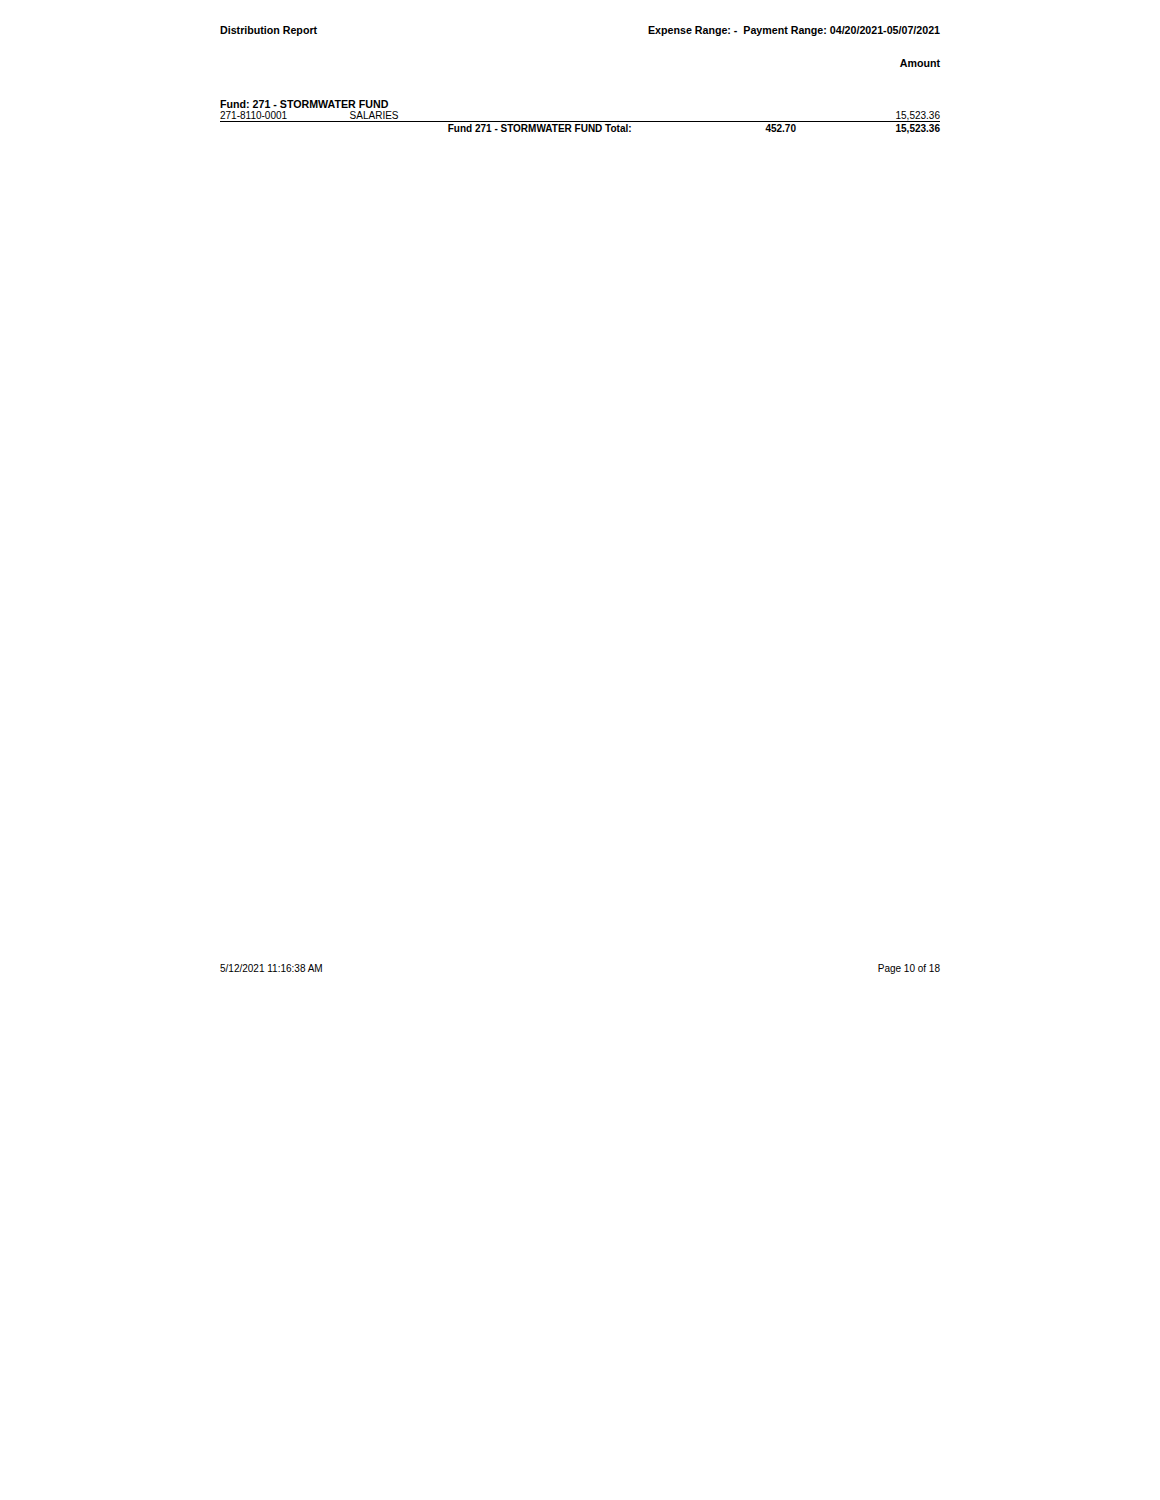Distribution Report
Expense Range: - Payment Range: 04/20/2021-05/07/2021
Amount
Fund: 271 - STORMWATER FUND
| 271-8110-0001 | SALARIES | | 15,523.36 |
| Fund 271 - STORMWATER FUND Total: | 452.70 | 15,523.36 |
5/12/2021 11:16:38 AM
Page 10 of 18